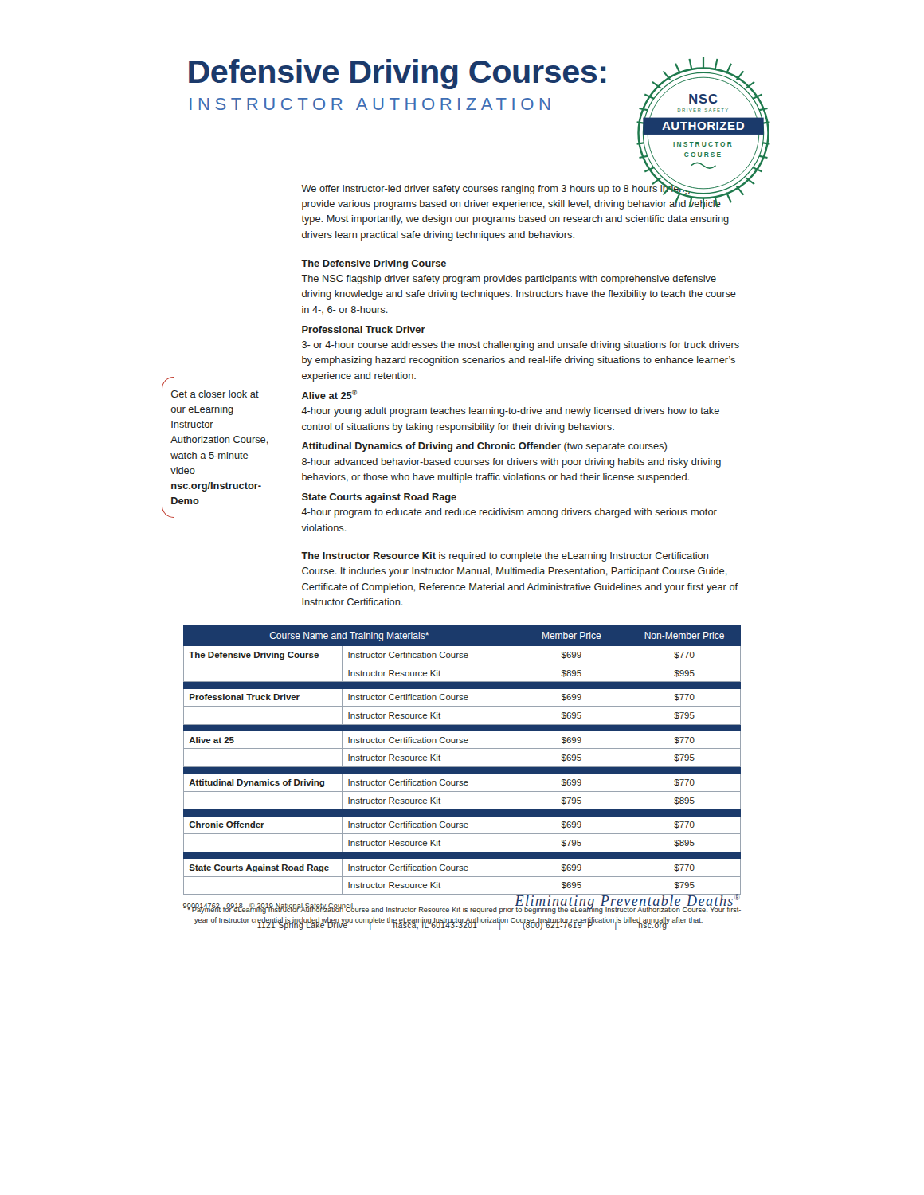Defensive Driving Courses:
INSTRUCTOR AUTHORIZATION
NSC DRIVER SAFETY AUTHORIZED INSTRUCTOR COURSE
We offer instructor-led driver safety courses ranging from 3 hours up to 8 hours in length. We provide various programs based on driver experience, skill level, driving behavior and vehicle type. Most importantly, we design our programs based on research and scientific data ensuring drivers learn practical safe driving techniques and behaviors.
The Defensive Driving Course
The NSC flagship driver safety program provides participants with comprehensive defensive driving knowledge and safe driving techniques. Instructors have the flexibility to teach the course in 4-, 6- or 8-hours.
Professional Truck Driver
3- or 4-hour course addresses the most challenging and unsafe driving situations for truck drivers by emphasizing hazard recognition scenarios and real-life driving situations to enhance learner’s experience and retention.
Alive at 25®
4-hour young adult program teaches learning-to-drive and newly licensed drivers how to take control of situations by taking responsibility for their driving behaviors.
Attitudinal Dynamics of Driving and Chronic Offender (two separate courses)
8-hour advanced behavior-based courses for drivers with poor driving habits and risky driving behaviors, or those who have multiple traffic violations or had their license suspended.
State Courts against Road Rage
4-hour program to educate and reduce recidivism among drivers charged with serious motor violations.
The Instructor Resource Kit is required to complete the eLearning Instructor Certification Course. It includes your Instructor Manual, Multimedia Presentation, Participant Course Guide, Certificate of Completion, Reference Material and Administrative Guidelines and your first year of Instructor Certification.
Get a closer look at our eLearning Instructor Authorization Course, watch a 5-minute video nsc.org/Instructor-Demo
| Course Name and Training Materials* | Member Price | Non-Member Price |
| --- | --- | --- |
| The Defensive Driving Course | Instructor Certification Course | $699 | $770 |
| | Instructor Resource Kit | $895 | $995 |
| Professional Truck Driver | Instructor Certification Course | $699 | $770 |
| | Instructor Resource Kit | $695 | $795 |
| Alive at 25 | Instructor Certification Course | $699 | $770 |
| | Instructor Resource Kit | $695 | $795 |
| Attitudinal Dynamics of Driving | Instructor Certification Course | $699 | $770 |
| | Instructor Resource Kit | $795 | $895 |
| Chronic Offender | Instructor Certification Course | $699 | $770 |
| | Instructor Resource Kit | $795 | $895 |
| State Courts Against Road Rage | Instructor Certification Course | $699 | $770 |
| | Instructor Resource Kit | $695 | $795 |
*Payment for eLearning Instructor Authorization Course and Instructor Resource Kit is required prior to beginning the eLearning Instructor Authorization Course. Your first-year of Instructor credential is included when you complete the eLearning Instructor Authorization Course. Instructor recertification is billed annually after that.
900014762 0918 © 2019 National Safety Council
Eliminating Preventable Deaths®
1121 Spring Lake Drive|Itasca, IL 60143-3201|(800) 621-7619 P|nsc.org